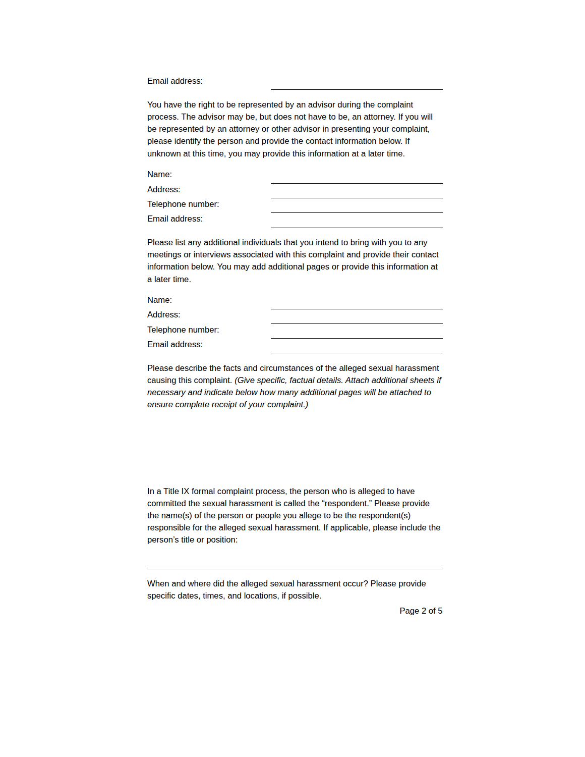| Email address: | |
You have the right to be represented by an advisor during the complaint process. The advisor may be, but does not have to be, an attorney. If you will be represented by an attorney or other advisor in presenting your complaint, please identify the person and provide the contact information below. If unknown at this time, you may provide this information at a later time.
| Name: | |
| Address: | |
| Telephone number: | |
| Email address: | |
Please list any additional individuals that you intend to bring with you to any meetings or interviews associated with this complaint and provide their contact information below. You may add additional pages or provide this information at a later time.
| Name: | |
| Address: | |
| Telephone number: | |
| Email address: | |
Please describe the facts and circumstances of the alleged sexual harassment causing this complaint. (Give specific, factual details. Attach additional sheets if necessary and indicate below how many additional pages will be attached to ensure complete receipt of your complaint.)
In a Title IX formal complaint process, the person who is alleged to have committed the sexual harassment is called the “respondent.” Please provide the name(s) of the person or people you allege to be the respondent(s) responsible for the alleged sexual harassment. If applicable, please include the person’s title or position:
When and where did the alleged sexual harassment occur? Please provide specific dates, times, and locations, if possible.
Page 2 of 5